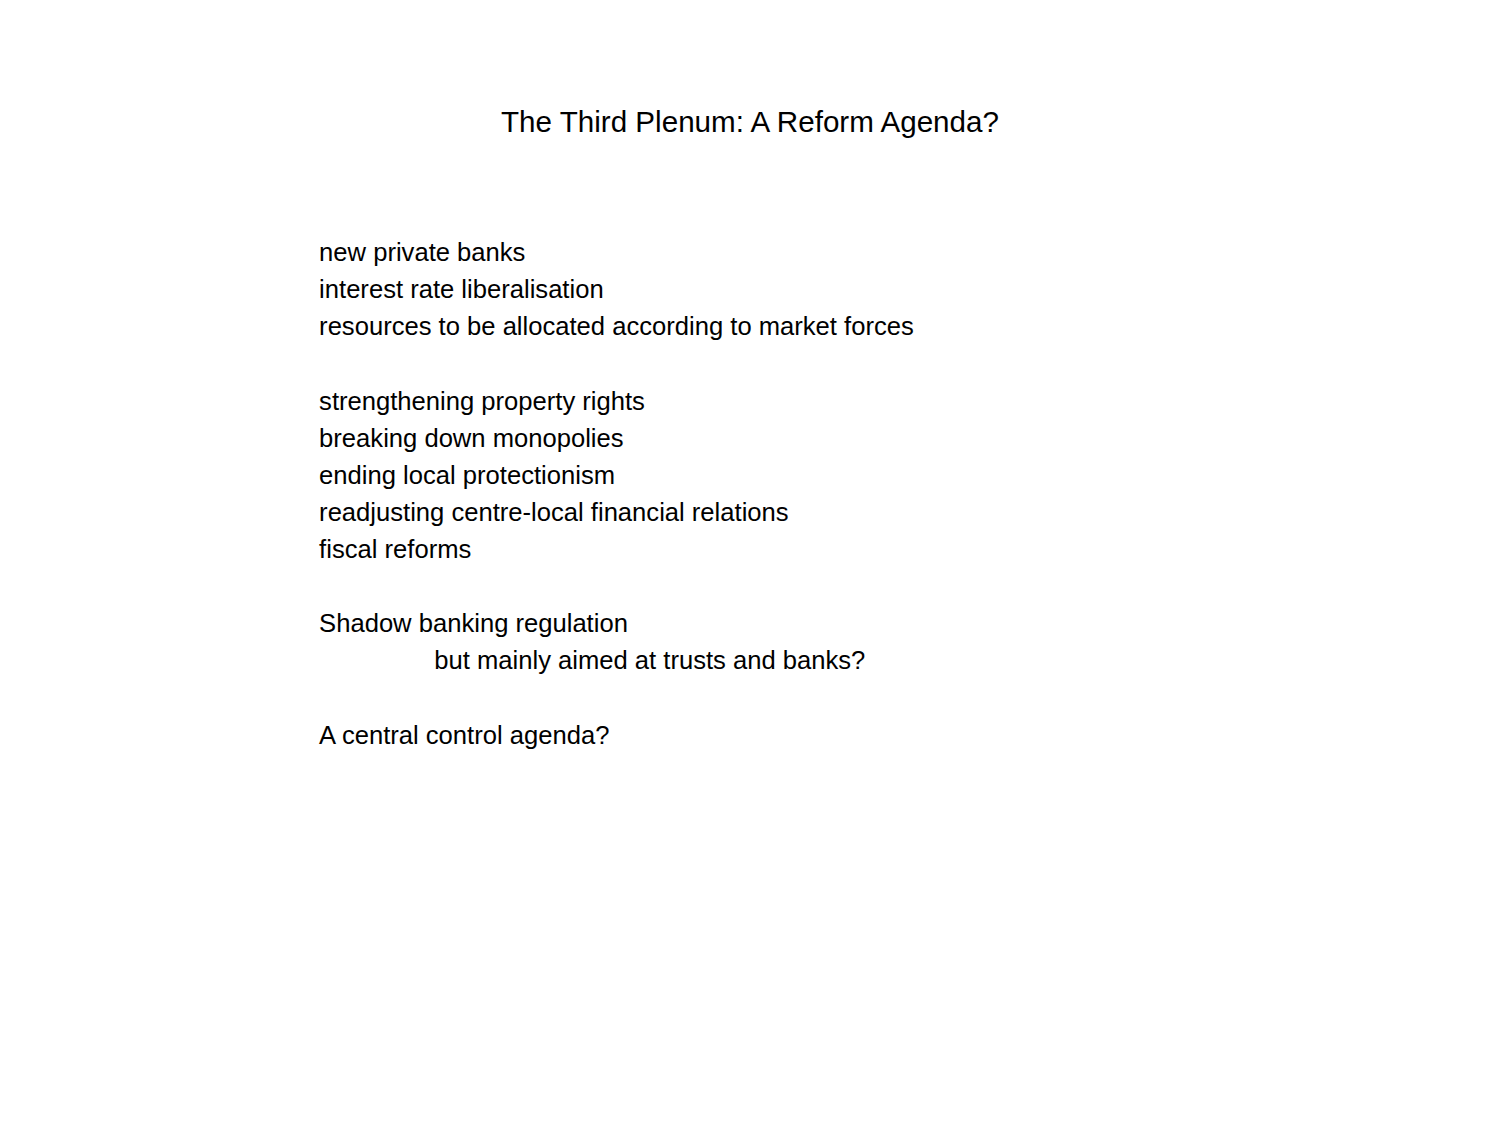The Third Plenum: A Reform Agenda?
new private banks
interest rate liberalisation
resources to be allocated according to market forces
strengthening property rights
breaking down monopolies
ending local protectionism
readjusting centre-local financial relations
fiscal reforms
Shadow banking regulation
but mainly aimed at trusts and banks?
A central control agenda?